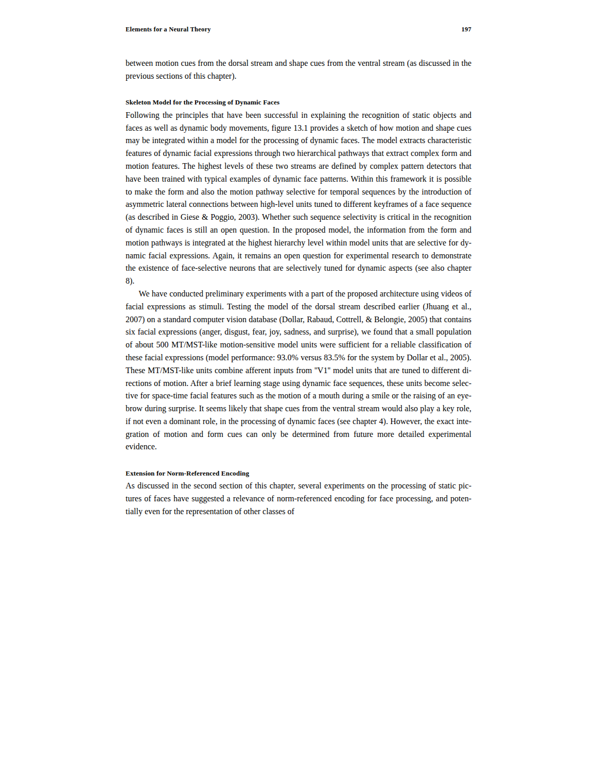Elements for a Neural Theory 197
between motion cues from the dorsal stream and shape cues from the ventral stream (as discussed in the previous sections of this chapter).
Skeleton Model for the Processing of Dynamic Faces
Following the principles that have been successful in explaining the recognition of static objects and faces as well as dynamic body movements, figure 13.1 provides a sketch of how motion and shape cues may be integrated within a model for the processing of dynamic faces. The model extracts characteristic features of dynamic facial expressions through two hierarchical pathways that extract complex form and motion features. The highest levels of these two streams are defined by complex pattern detectors that have been trained with typical examples of dynamic face patterns. Within this framework it is possible to make the form and also the motion pathway selective for temporal sequences by the introduction of asymmetric lateral connections between high-level units tuned to different keyframes of a face sequence (as described in Giese & Poggio, 2003). Whether such sequence selectivity is critical in the recognition of dynamic faces is still an open question. In the proposed model, the information from the form and motion pathways is integrated at the highest hierarchy level within model units that are selective for dynamic facial expressions. Again, it remains an open question for experimental research to demonstrate the existence of face-selective neurons that are selectively tuned for dynamic aspects (see also chapter 8).
We have conducted preliminary experiments with a part of the proposed architecture using videos of facial expressions as stimuli. Testing the model of the dorsal stream described earlier (Jhuang et al., 2007) on a standard computer vision database (Dollar, Rabaud, Cottrell, & Belongie, 2005) that contains six facial expressions (anger, disgust, fear, joy, sadness, and surprise), we found that a small population of about 500 MT/MST-like motion-sensitive model units were sufficient for a reliable classification of these facial expressions (model performance: 93.0% versus 83.5% for the system by Dollar et al., 2005). These MT/MST-like units combine afferent inputs from ''V1'' model units that are tuned to different directions of motion. After a brief learning stage using dynamic face sequences, these units become selective for space-time facial features such as the motion of a mouth during a smile or the raising of an eyebrow during surprise. It seems likely that shape cues from the ventral stream would also play a key role, if not even a dominant role, in the processing of dynamic faces (see chapter 4). However, the exact integration of motion and form cues can only be determined from future more detailed experimental evidence.
Extension for Norm-Referenced Encoding
As discussed in the second section of this chapter, several experiments on the processing of static pictures of faces have suggested a relevance of norm-referenced encoding for face processing, and potentially even for the representation of other classes of